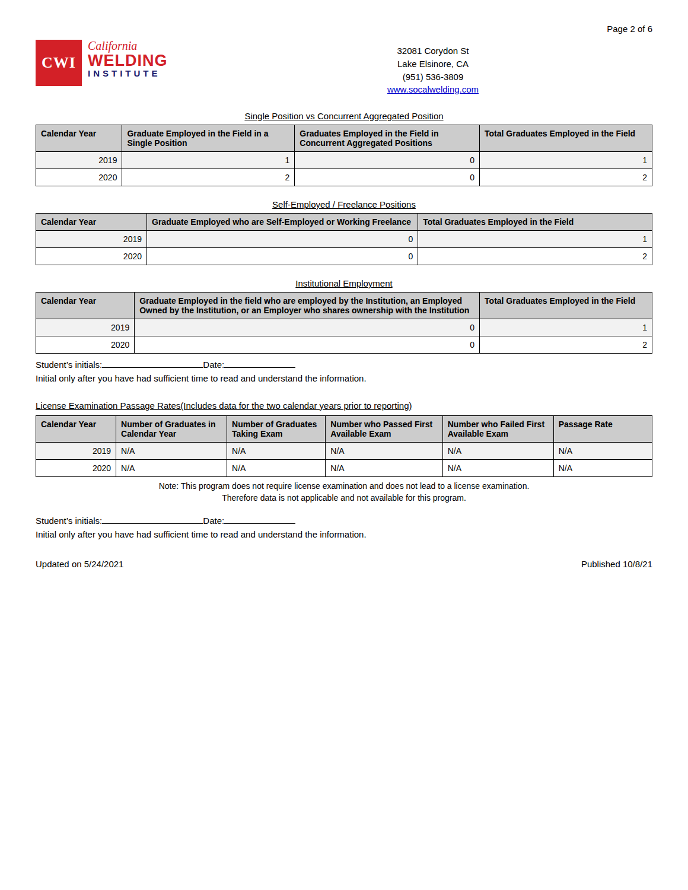Page 2 of 6
CWI
California
WELDING
INSTITUTE
32081 Corydon St
Lake Elsinore, CA
(951) 536-3809
www.socalwelding.com
Single Position vs Concurrent Aggregated Position
| Calendar Year | Graduate Employed in the Field in a Single Position | Graduates Employed in the Field in Concurrent Aggregated Positions | Total Graduates Employed in the Field |
| --- | --- | --- | --- |
| 2019 | 1 | 0 | 1 |
| 2020 | 2 | 0 | 2 |
Self-Employed / Freelance Positions
| Calendar Year | Graduate Employed who are Self-Employed or Working Freelance | Total Graduates Employed in the Field |
| --- | --- | --- |
| 2019 | 0 | 1 |
| 2020 | 0 | 2 |
Institutional Employment
| Calendar Year | Graduate Employed in the field who are employed by the Institution, an Employed Owned by the Institution, or an Employer who shares ownership with the Institution | Total Graduates Employed in the Field |
| --- | --- | --- |
| 2019 | 0 | 1 |
| 2020 | 0 | 2 |
Student’s initials: Date:
Initial only after you have had sufficient time to read and understand the information.
License Examination Passage Rates(Includes data for the two calendar years prior to reporting)
| Calendar Year | Number of Graduates in Calendar Year | Number of Graduates Taking Exam | Number who Passed First Available Exam | Number who Failed First Available Exam | Passage Rate |
| --- | --- | --- | --- | --- | --- |
| 2019 | N/A | N/A | N/A | N/A | N/A |
| 2020 | N/A | N/A | N/A | N/A | N/A |
Note: This program does not require license examination and does not lead to a license examination.
Therefore data is not applicable and not available for this program.
Student’s initials: Date:
Initial only after you have had sufficient time to read and understand the information.
Updated on 5/24/2021
Published 10/8/21